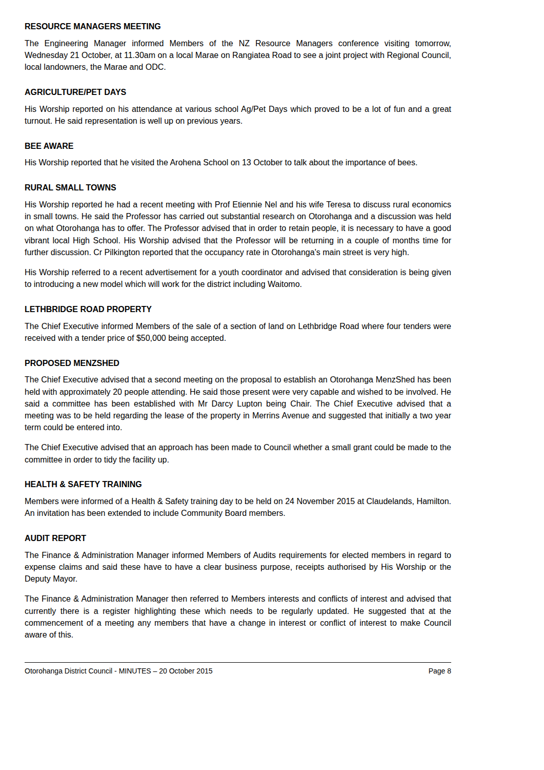Resource Managers Meeting
The Engineering Manager informed Members of the NZ Resource Managers conference visiting tomorrow, Wednesday 21 October, at 11.30am on a local Marae on Rangiatea Road to see a joint project with Regional Council, local landowners, the Marae and ODC.
Agriculture/Pet Days
His Worship reported on his attendance at various school Ag/Pet Days which proved to be a lot of fun and a great turnout. He said representation is well up on previous years.
Bee Aware
His Worship reported that he visited the Arohena School on 13 October to talk about the importance of bees.
Rural Small Towns
His Worship reported he had a recent meeting with Prof Etiennie Nel and his wife Teresa to discuss rural economics in small towns. He said the Professor has carried out substantial research on Otorohanga and a discussion was held on what Otorohanga has to offer. The Professor advised that in order to retain people, it is necessary to have a good vibrant local High School. His Worship advised that the Professor will be returning in a couple of months time for further discussion. Cr Pilkington reported that the occupancy rate in Otorohanga's main street is very high.
His Worship referred to a recent advertisement for a youth coordinator and advised that consideration is being given to introducing a new model which will work for the district including Waitomo.
Lethbridge Road Property
The Chief Executive informed Members of the sale of a section of land on Lethbridge Road where four tenders were received with a tender price of $50,000 being accepted.
Proposed Menzshed
The Chief Executive advised that a second meeting on the proposal to establish an Otorohanga MenzShed has been held with approximately 20 people attending. He said those present were very capable and wished to be involved. He said a committee has been established with Mr Darcy Lupton being Chair. The Chief Executive advised that a meeting was to be held regarding the lease of the property in Merrins Avenue and suggested that initially a two year term could be entered into.
The Chief Executive advised that an approach has been made to Council whether a small grant could be made to the committee in order to tidy the facility up.
Health & Safety Training
Members were informed of a Health & Safety training day to be held on 24 November 2015 at Claudelands, Hamilton. An invitation has been extended to include Community Board members.
Audit Report
The Finance & Administration Manager informed Members of Audits requirements for elected members in regard to expense claims and said these have to have a clear business purpose, receipts authorised by His Worship or the Deputy Mayor.
The Finance & Administration Manager then referred to Members interests and conflicts of interest and advised that currently there is a register highlighting these which needs to be regularly updated. He suggested that at the commencement of a meeting any members that have a change in interest or conflict of interest to make Council aware of this.
Otorohanga District Council - MINUTES – 20 October 2015 Page 8